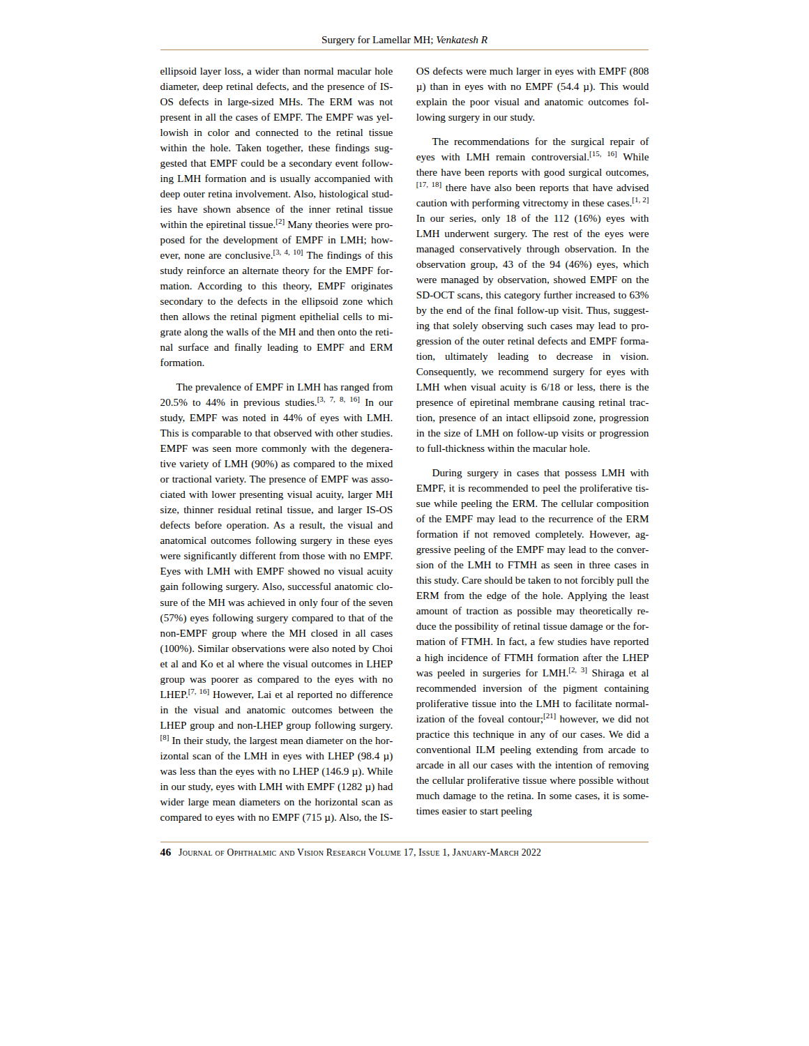Surgery for Lamellar MH; Venkatesh R
ellipsoid layer loss, a wider than normal macular hole diameter, deep retinal defects, and the presence of IS-OS defects in large-sized MHs. The ERM was not present in all the cases of EMPF. The EMPF was yellowish in color and connected to the retinal tissue within the hole. Taken together, these findings suggested that EMPF could be a secondary event following LMH formation and is usually accompanied with deep outer retina involvement. Also, histological studies have shown absence of the inner retinal tissue within the epiretinal tissue.[2] Many theories were proposed for the development of EMPF in LMH; however, none are conclusive.[3, 4, 10] The findings of this study reinforce an alternate theory for the EMPF formation. According to this theory, EMPF originates secondary to the defects in the ellipsoid zone which then allows the retinal pigment epithelial cells to migrate along the walls of the MH and then onto the retinal surface and finally leading to EMPF and ERM formation.
The prevalence of EMPF in LMH has ranged from 20.5% to 44% in previous studies.[3, 7, 8, 16] In our study, EMPF was noted in 44% of eyes with LMH. This is comparable to that observed with other studies. EMPF was seen more commonly with the degenerative variety of LMH (90%) as compared to the mixed or tractional variety. The presence of EMPF was associated with lower presenting visual acuity, larger MH size, thinner residual retinal tissue, and larger IS-OS defects before operation. As a result, the visual and anatomical outcomes following surgery in these eyes were significantly different from those with no EMPF. Eyes with LMH with EMPF showed no visual acuity gain following surgery. Also, successful anatomic closure of the MH was achieved in only four of the seven (57%) eyes following surgery compared to that of the non-EMPF group where the MH closed in all cases (100%). Similar observations were also noted by Choi et al and Ko et al where the visual outcomes in LHEP group was poorer as compared to the eyes with no LHEP.[7, 16] However, Lai et al reported no difference in the visual and anatomic outcomes between the LHEP group and non-LHEP group following surgery.[8] In their study, the largest mean diameter on the horizontal scan of the LMH in eyes with LHEP (98.4 µ) was less than the eyes with no LHEP (146.9 µ). While in our study, eyes with LMH with EMPF (1282 µ) had wider large mean diameters on the horizontal scan as compared to eyes with no EMPF (715 µ). Also, the IS-OS defects were much larger in eyes with EMPF (808 µ) than in eyes with no EMPF (54.4 µ). This would explain the poor visual and anatomic outcomes following surgery in our study.
The recommendations for the surgical repair of eyes with LMH remain controversial.[15, 16] While there have been reports with good surgical outcomes,[17, 18] there have also been reports that have advised caution with performing vitrectomy in these cases.[1, 2] In our series, only 18 of the 112 (16%) eyes with LMH underwent surgery. The rest of the eyes were managed conservatively through observation. In the observation group, 43 of the 94 (46%) eyes, which were managed by observation, showed EMPF on the SD-OCT scans, this category further increased to 63% by the end of the final follow-up visit. Thus, suggesting that solely observing such cases may lead to progression of the outer retinal defects and EMPF formation, ultimately leading to decrease in vision. Consequently, we recommend surgery for eyes with LMH when visual acuity is 6/18 or less, there is the presence of epiretinal membrane causing retinal traction, presence of an intact ellipsoid zone, progression in the size of LMH on follow-up visits or progression to full-thickness within the macular hole.
During surgery in cases that possess LMH with EMPF, it is recommended to peel the proliferative tissue while peeling the ERM. The cellular composition of the EMPF may lead to the recurrence of the ERM formation if not removed completely. However, aggressive peeling of the EMPF may lead to the conversion of the LMH to FTMH as seen in three cases in this study. Care should be taken to not forcibly pull the ERM from the edge of the hole. Applying the least amount of traction as possible may theoretically reduce the possibility of retinal tissue damage or the formation of FTMH. In fact, a few studies have reported a high incidence of FTMH formation after the LHEP was peeled in surgeries for LMH.[2, 3] Shiraga et al recommended inversion of the pigment containing proliferative tissue into the LMH to facilitate normalization of the foveal contour;[21] however, we did not practice this technique in any of our cases. We did a conventional ILM peeling extending from arcade to arcade in all our cases with the intention of removing the cellular proliferative tissue where possible without much damage to the retina. In some cases, it is sometimes easier to start peeling
46 Journal of Ophthalmic and Vision Research Volume 17, Issue 1, January-March 2022